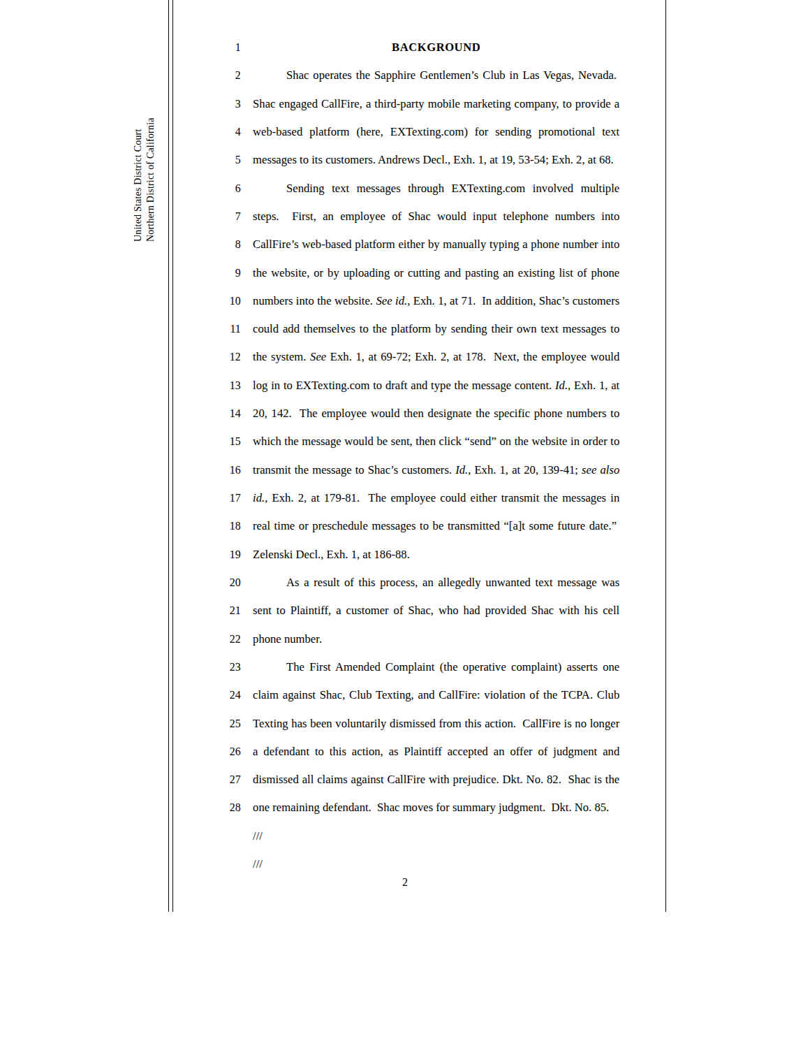United States District Court Northern District of California
1
2
3
4
5
6
7
8
9
10
11
12
13
14
15
16
17
18
19
20
21
22
23
24
25
26
27
28
BACKGROUND
Shac operates the Sapphire Gentlemen’s Club in Las Vegas, Nevada. Shac engaged CallFire, a third-party mobile marketing company, to provide a web-based platform (here, EXTexting.com) for sending promotional text messages to its customers. Andrews Decl., Exh. 1, at 19, 53-54; Exh. 2, at 68.
Sending text messages through EXTexting.com involved multiple steps. First, an employee of Shac would input telephone numbers into CallFire’s web-based platform either by manually typing a phone number into the website, or by uploading or cutting and pasting an existing list of phone numbers into the website. See id., Exh. 1, at 71. In addition, Shac’s customers could add themselves to the platform by sending their own text messages to the system. See Exh. 1, at 69-72; Exh. 2, at 178. Next, the employee would log in to EXTexting.com to draft and type the message content. Id., Exh. 1, at 20, 142. The employee would then designate the specific phone numbers to which the message would be sent, then click “send” on the website in order to transmit the message to Shac’s customers. Id., Exh. 1, at 20, 139-41; see also id., Exh. 2, at 179-81. The employee could either transmit the messages in real time or preschedule messages to be transmitted “[a]t some future date.” Zelenski Decl., Exh. 1, at 186-88.
As a result of this process, an allegedly unwanted text message was sent to Plaintiff, a customer of Shac, who had provided Shac with his cell phone number.
The First Amended Complaint (the operative complaint) asserts one claim against Shac, Club Texting, and CallFire: violation of the TCPA. Club Texting has been voluntarily dismissed from this action. CallFire is no longer a defendant to this action, as Plaintiff accepted an offer of judgment and dismissed all claims against CallFire with prejudice. Dkt. No. 82. Shac is the one remaining defendant. Shac moves for summary judgment. Dkt. No. 85.
///
///
2